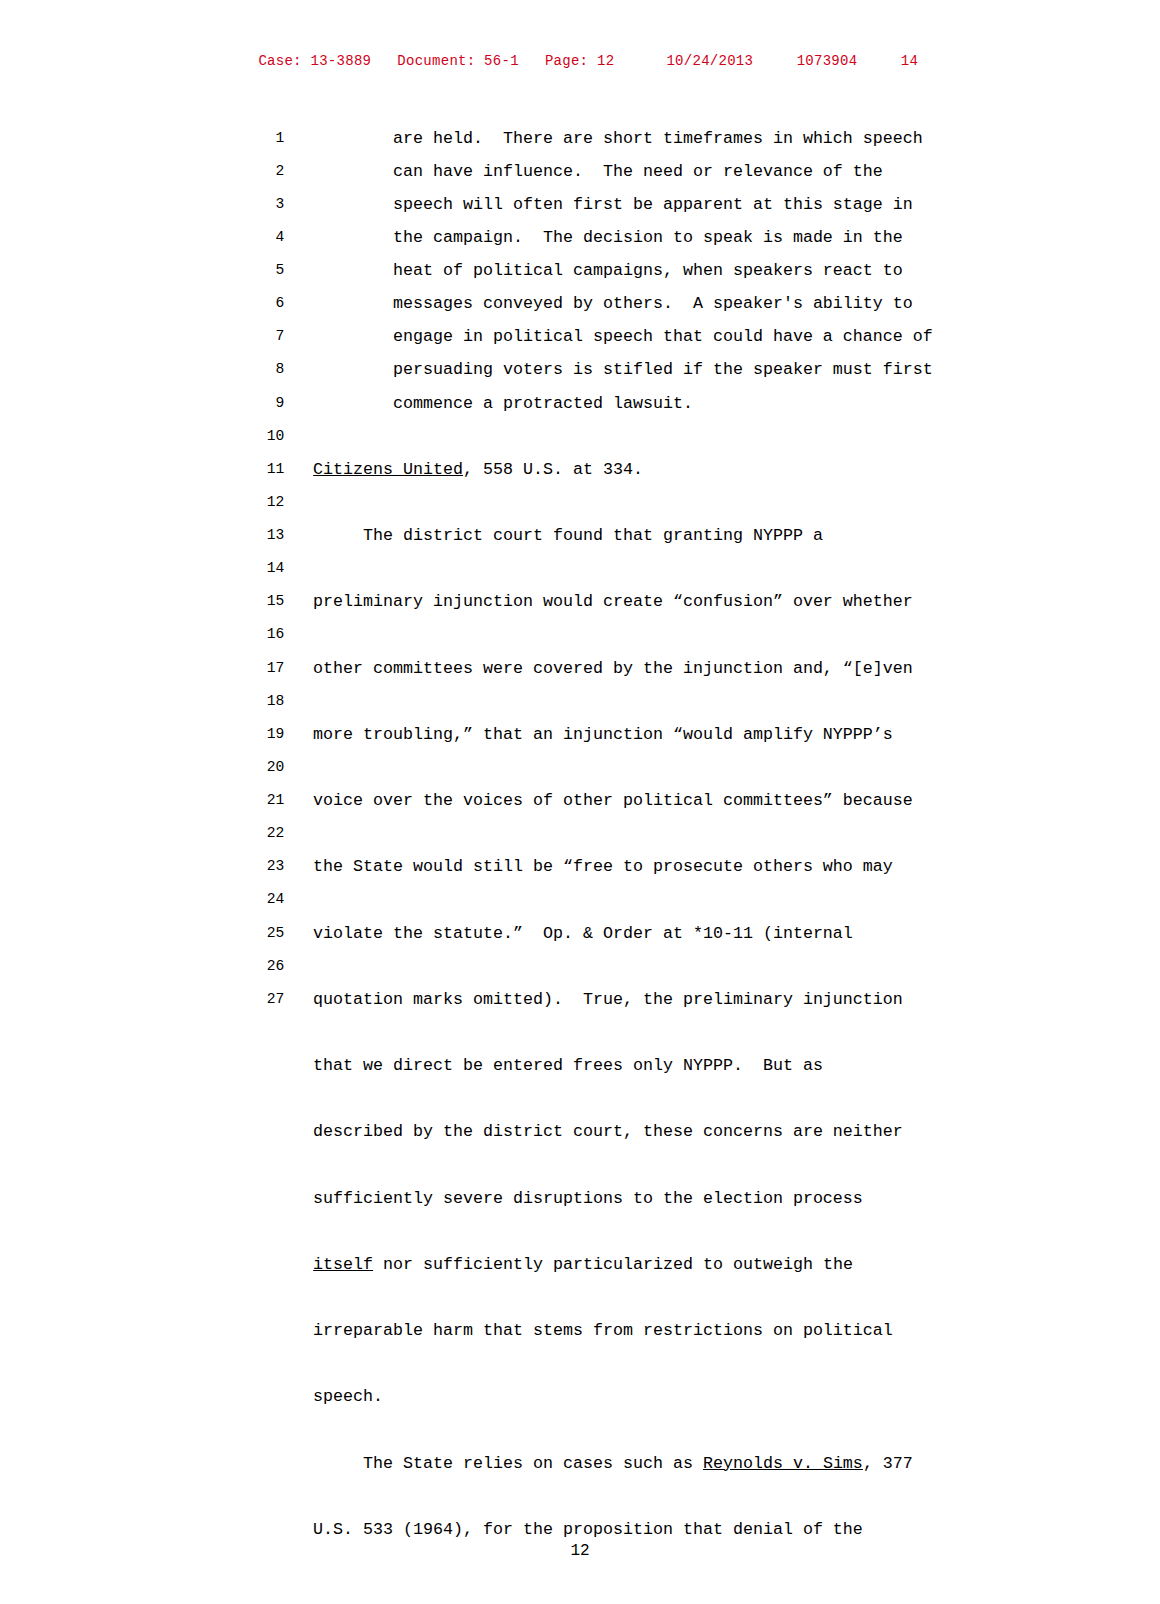Case: 13-3889 Document: 56-1 Page: 12 10/24/2013 1073904 14
1 2 3 4 5 6 7 8 9 10 11 12 13 14 15 16 17 18 19 20 21 22 23 24 25 26 27
are held. There are short timeframes in which speech can have influence. The need or relevance of the speech will often first be apparent at this stage in the campaign. The decision to speak is made in the heat of political campaigns, when speakers react to messages conveyed by others. A speaker's ability to engage in political speech that could have a chance of persuading voters is stifled if the speaker must first commence a protracted lawsuit. Citizens United, 558 U.S. at 334. The district court found that granting NYPPP a preliminary injunction would create “confusion” over whether other committees were covered by the injunction and, “[e]ven more troubling,” that an injunction “would amplify NYPPP’s voice over the voices of other political committees” because the State would still be “free to prosecute others who may violate the statute.” Op. & Order at *10-11 (internal quotation marks omitted). True, the preliminary injunction that we direct be entered frees only NYPPP. But as described by the district court, these concerns are neither sufficiently severe disruptions to the election process itself nor sufficiently particularized to outweigh the irreparable harm that stems from restrictions on political speech. The State relies on cases such as Reynolds v. Sims, 377 U.S. 533 (1964), for the proposition that denial of the
12